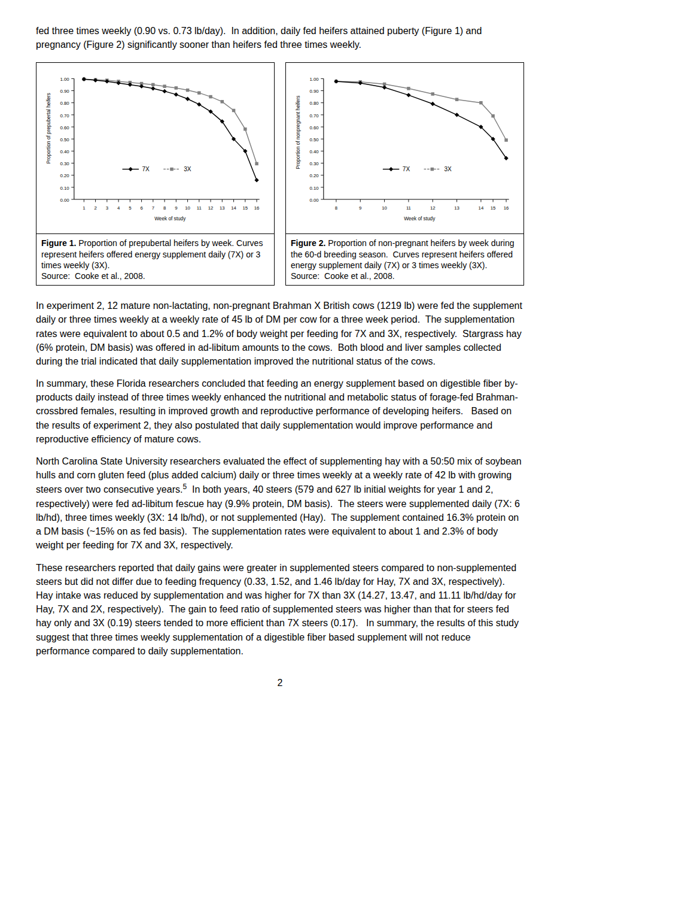fed three times weekly (0.90 vs. 0.73 lb/day). In addition, daily fed heifers attained puberty (Figure 1) and pregnancy (Figure 2) significantly sooner than heifers fed three times weekly.
1.00 0.90 0.80 0.70 0.60 0.50 0.40 0.30 0.20 0.10 0.00 Proportion of prepubertal heifers 1 2 3 4 5 6 7 8 9 10 11 12 13 14 15 16 Week of study 7X 3X
Figure 1. Proportion of prepubertal heifers by week. Curves represent heifers offered energy supplement daily (7X) or 3 times weekly (3X).
Source: Cooke et al., 2008.
1.00 0.90 0.80 0.70 0.60 0.50 0.40 0.30 0.20 0.10 0.00 Proportion of nonpregnant heifers 8 9 10 11 12 13 14 15 16 Week of study 7X 3X
Figure 2. Proportion of non-pregnant heifers by week during the 60-d breeding season. Curves represent heifers offered energy supplement daily (7X) or 3 times weekly (3X).
Source: Cooke et al., 2008.
In experiment 2, 12 mature non-lactating, non-pregnant Brahman X British cows (1219 lb) were fed the supplement daily or three times weekly at a weekly rate of 45 lb of DM per cow for a three week period. The supplementation rates were equivalent to about 0.5 and 1.2% of body weight per feeding for 7X and 3X, respectively. Stargrass hay (6% protein, DM basis) was offered in ad-libitum amounts to the cows. Both blood and liver samples collected during the trial indicated that daily supplementation improved the nutritional status of the cows.
In summary, these Florida researchers concluded that feeding an energy supplement based on digestible fiber by-products daily instead of three times weekly enhanced the nutritional and metabolic status of forage-fed Brahman-crossbred females, resulting in improved growth and reproductive performance of developing heifers. Based on the results of experiment 2, they also postulated that daily supplementation would improve performance and reproductive efficiency of mature cows.
North Carolina State University researchers evaluated the effect of supplementing hay with a 50:50 mix of soybean hulls and corn gluten feed (plus added calcium) daily or three times weekly at a weekly rate of 42 lb with growing steers over two consecutive years.5 In both years, 40 steers (579 and 627 lb initial weights for year 1 and 2, respectively) were fed ad-libitum fescue hay (9.9% protein, DM basis). The steers were supplemented daily (7X: 6 lb/hd), three times weekly (3X: 14 lb/hd), or not supplemented (Hay). The supplement contained 16.3% protein on a DM basis (~15% on as fed basis). The supplementation rates were equivalent to about 1 and 2.3% of body weight per feeding for 7X and 3X, respectively.
These researchers reported that daily gains were greater in supplemented steers compared to non-supplemented steers but did not differ due to feeding frequency (0.33, 1.52, and 1.46 lb/day for Hay, 7X and 3X, respectively). Hay intake was reduced by supplementation and was higher for 7X than 3X (14.27, 13.47, and 11.11 lb/hd/day for Hay, 7X and 2X, respectively). The gain to feed ratio of supplemented steers was higher than that for steers fed hay only and 3X (0.19) steers tended to more efficient than 7X steers (0.17). In summary, the results of this study suggest that three times weekly supplementation of a digestible fiber based supplement will not reduce performance compared to daily supplementation.
2